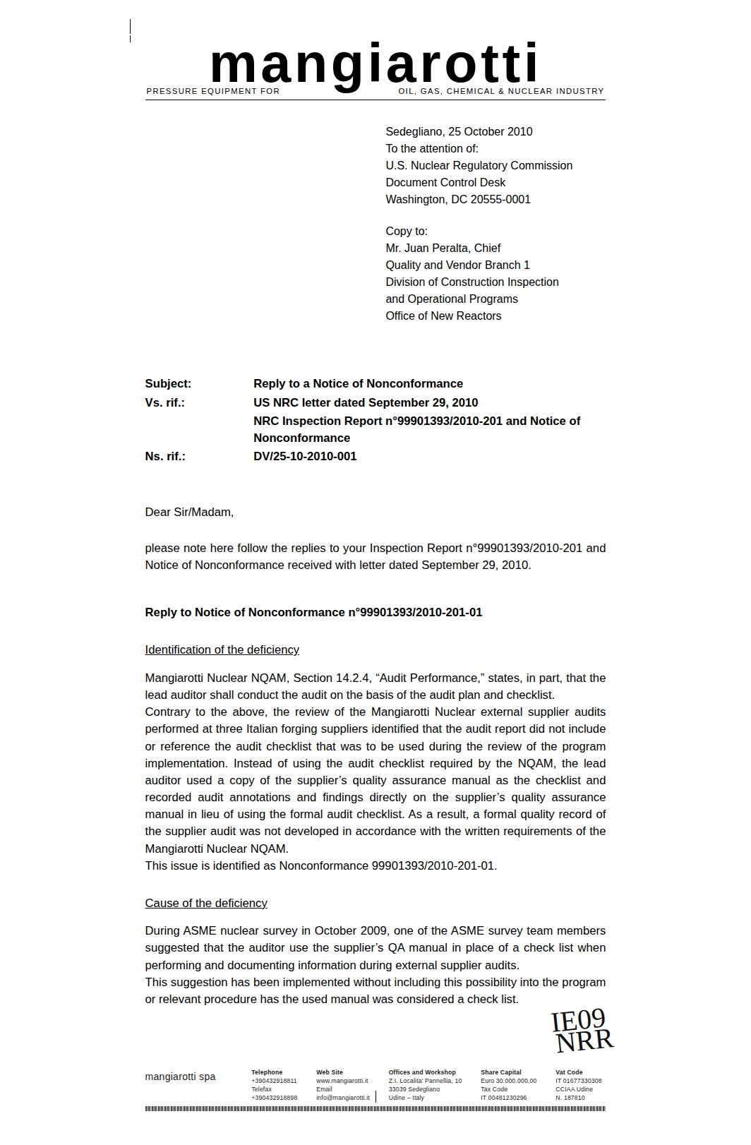mangiarotti
PRESSURE EQUIPMENT FOR OIL, GAS, CHEMICAL & NUCLEAR INDUSTRY
Sedegliano, 25 October 2010
To the attention of:
U.S. Nuclear Regulatory Commission
Document Control Desk
Washington, DC 20555-0001
Copy to:
Mr. Juan Peralta, Chief
Quality and Vendor Branch 1
Division of Construction Inspection
and Operational Programs
Office of New Reactors
| Subject: | Reply to a Notice of Nonconformance |
| Vs. rif.: | US NRC letter dated September 29, 2010 |
| | NRC Inspection Report n°99901393/2010-201 and Notice of Nonconformance |
| Ns. rif.: | DV/25-10-2010-001 |
Dear Sir/Madam,
please note here follow the replies to your Inspection Report n°99901393/2010-201 and Notice of Nonconformance received with letter dated September 29, 2010.
Reply to Notice of Nonconformance n°99901393/2010-201-01
Identification of the deficiency
Mangiarotti Nuclear NQAM, Section 14.2.4, “Audit Performance,” states, in part, that the lead auditor shall conduct the audit on the basis of the audit plan and checklist.
Contrary to the above, the review of the Mangiarotti Nuclear external supplier audits performed at three Italian forging suppliers identified that the audit report did not include or reference the audit checklist that was to be used during the review of the program implementation. Instead of using the audit checklist required by the NQAM, the lead auditor used a copy of the supplier’s quality assurance manual as the checklist and recorded audit annotations and findings directly on the supplier’s quality assurance manual in lieu of using the formal audit checklist. As a result, a formal quality record of the supplier audit was not developed in accordance with the written requirements of the Mangiarotti Nuclear NQAM.
This issue is identified as Nonconformance 99901393/2010-201-01.
Cause of the deficiency
During ASME nuclear survey in October 2009, one of the ASME survey team members suggested that the auditor use the supplier’s QA manual in place of a check list when performing and documenting information during external supplier audits.
This suggestion has been implemented without including this possibility into the program or relevant procedure has the used manual was considered a check list.
IE09 NRR
mangiarotti spa
Telephone
+390432918811
Telefax
+390432918898
Web Site
www.mangiarotti.it
Email
info@mangiarotti.it
Offices and Workshop
Z.I. Localita' Pannellia, 10
33039 Sedegliano
Udine – Italy
Share Capital
Euro 30.000.000,00
Tax Code
IT 00481230296
Vat Code
IT 01677330308
CCIAA Udine
N. 187810